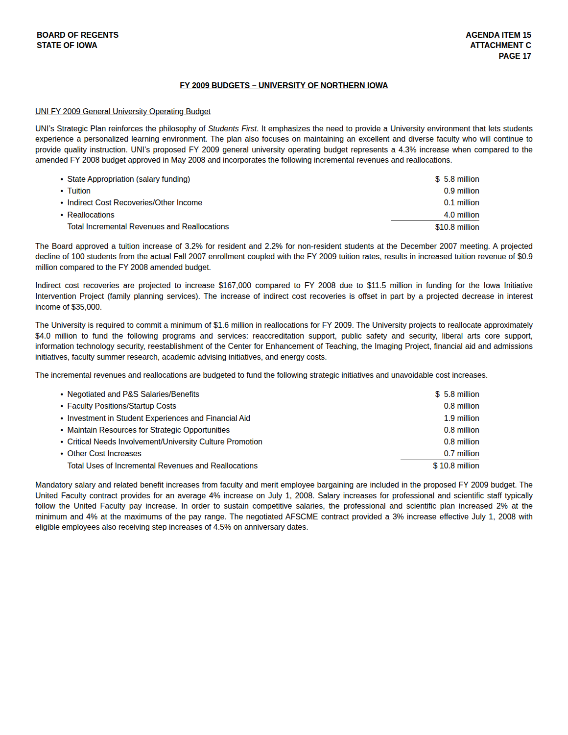| BOARD OF REGENTS STATE OF IOWA | AGENDA ITEM 15 ATTACHMENT C PAGE 17 |
FY 2009 BUDGETS – UNIVERSITY OF NORTHERN IOWA
UNI FY 2009 General University Operating Budget
UNI’s Strategic Plan reinforces the philosophy of Students First. It emphasizes the need to provide a University environment that lets students experience a personalized learning environment. The plan also focuses on maintaining an excellent and diverse faculty who will continue to provide quality instruction. UNI’s proposed FY 2009 general university operating budget represents a 4.3% increase when compared to the amended FY 2008 budget approved in May 2008 and incorporates the following incremental revenues and reallocations.
| • | State Appropriation (salary funding) | $ 5.8 million |
| • | Tuition | 0.9 million |
| • | Indirect Cost Recoveries/Other Income | 0.1 million |
| • | Reallocations | 4.0 million |
| | Total Incremental Revenues and Reallocations | $10.8 million |
The Board approved a tuition increase of 3.2% for resident and 2.2% for non-resident students at the December 2007 meeting. A projected decline of 100 students from the actual Fall 2007 enrollment coupled with the FY 2009 tuition rates, results in increased tuition revenue of $0.9 million compared to the FY 2008 amended budget.
Indirect cost recoveries are projected to increase $167,000 compared to FY 2008 due to $11.5 million in funding for the Iowa Initiative Intervention Project (family planning services). The increase of indirect cost recoveries is offset in part by a projected decrease in interest income of $35,000.
The University is required to commit a minimum of $1.6 million in reallocations for FY 2009. The University projects to reallocate approximately $4.0 million to fund the following programs and services: reaccreditation support, public safety and security, liberal arts core support, information technology security, reestablishment of the Center for Enhancement of Teaching, the Imaging Project, financial aid and admissions initiatives, faculty summer research, academic advising initiatives, and energy costs.
The incremental revenues and reallocations are budgeted to fund the following strategic initiatives and unavoidable cost increases.
| • | Negotiated and P&S Salaries/Benefits | $ 5.8 million |
| • | Faculty Positions/Startup Costs | 0.8 million |
| • | Investment in Student Experiences and Financial Aid | 1.9 million |
| • | Maintain Resources for Strategic Opportunities | 0.8 million |
| • | Critical Needs Involvement/University Culture Promotion | 0.8 million |
| • | Other Cost Increases | 0.7 million |
| | Total Uses of Incremental Revenues and Reallocations | $ 10.8 million |
Mandatory salary and related benefit increases from faculty and merit employee bargaining are included in the proposed FY 2009 budget. The United Faculty contract provides for an average 4% increase on July 1, 2008. Salary increases for professional and scientific staff typically follow the United Faculty pay increase. In order to sustain competitive salaries, the professional and scientific plan increased 2% at the minimum and 4% at the maximums of the pay range. The negotiated AFSCME contract provided a 3% increase effective July 1, 2008 with eligible employees also receiving step increases of 4.5% on anniversary dates.